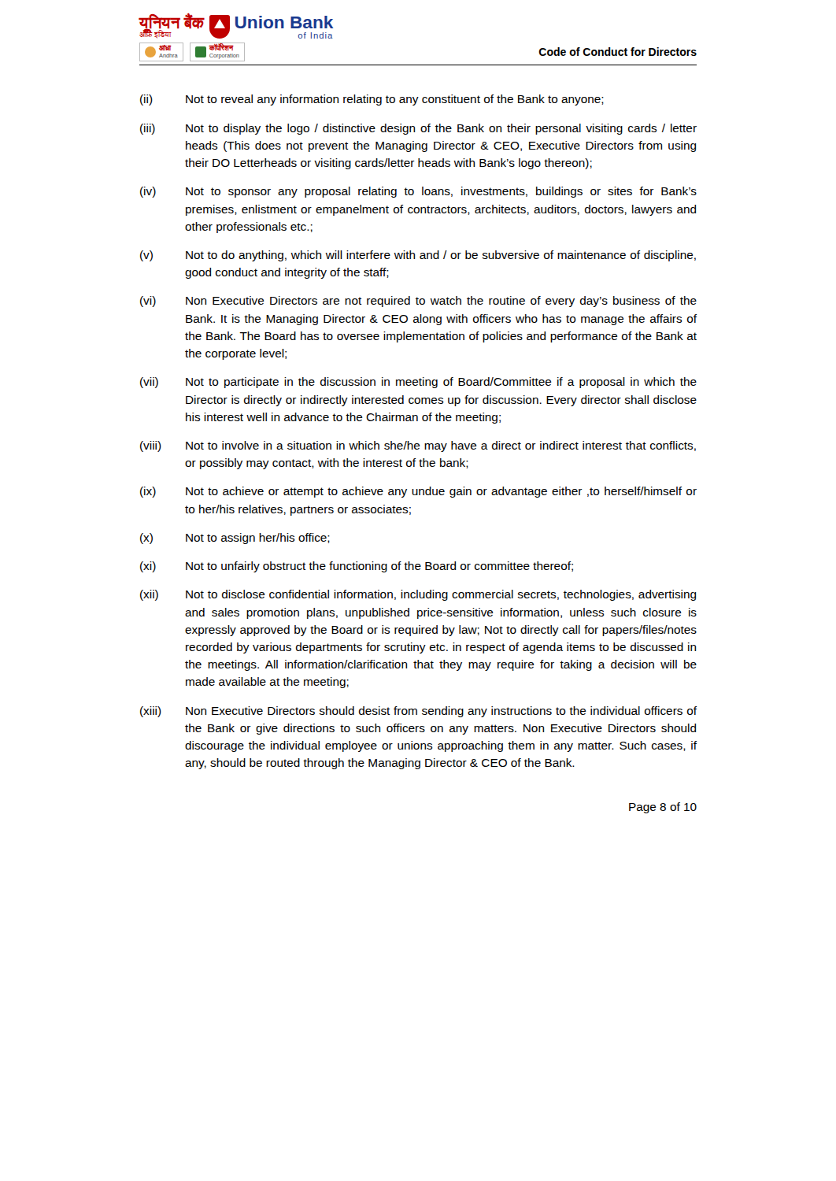यूनियन बैंक ऑफ़ इंडिया
Union Bank of India
आंध्राAndhra
कॉर्पोरेशन Corporation
Code of Conduct for Directors
(ii) Not to reveal any information relating to any constituent of the Bank to anyone;
(iii) Not to display the logo / distinctive design of the Bank on their personal visiting cards / letter heads (This does not prevent the Managing Director & CEO, Executive Directors from using their DO Letterheads or visiting cards/letter heads with Bank’s logo thereon);
(iv) Not to sponsor any proposal relating to loans, investments, buildings or sites for Bank’s premises, enlistment or empanelment of contractors, architects, auditors, doctors, lawyers and other professionals etc.;
(v) Not to do anything, which will interfere with and / or be subversive of maintenance of discipline, good conduct and integrity of the staff;
(vi) Non Executive Directors are not required to watch the routine of every day’s business of the Bank. It is the Managing Director & CEO along with officers who has to manage the affairs of the Bank. The Board has to oversee implementation of policies and performance of the Bank at the corporate level;
(vii) Not to participate in the discussion in meeting of Board/Committee if a proposal in which the Director is directly or indirectly interested comes up for discussion. Every director shall disclose his interest well in advance to the Chairman of the meeting;
(viii) Not to involve in a situation in which she/he may have a direct or indirect interest that conflicts, or possibly may contact, with the interest of the bank;
(ix) Not to achieve or attempt to achieve any undue gain or advantage either ,to herself/himself or to her/his relatives, partners or associates;
(x) Not to assign her/his office;
(xi) Not to unfairly obstruct the functioning of the Board or committee thereof;
(xii) Not to disclose confidential information, including commercial secrets, technologies, advertising and sales promotion plans, unpublished price-sensitive information, unless such closure is expressly approved by the Board or is required by law; Not to directly call for papers/files/notes recorded by various departments for scrutiny etc. in respect of agenda items to be discussed in the meetings. All information/clarification that they may require for taking a decision will be made available at the meeting;
(xiii) Non Executive Directors should desist from sending any instructions to the individual officers of the Bank or give directions to such officers on any matters. Non Executive Directors should discourage the individual employee or unions approaching them in any matter. Such cases, if any, should be routed through the Managing Director & CEO of the Bank.
Page 8 of 10